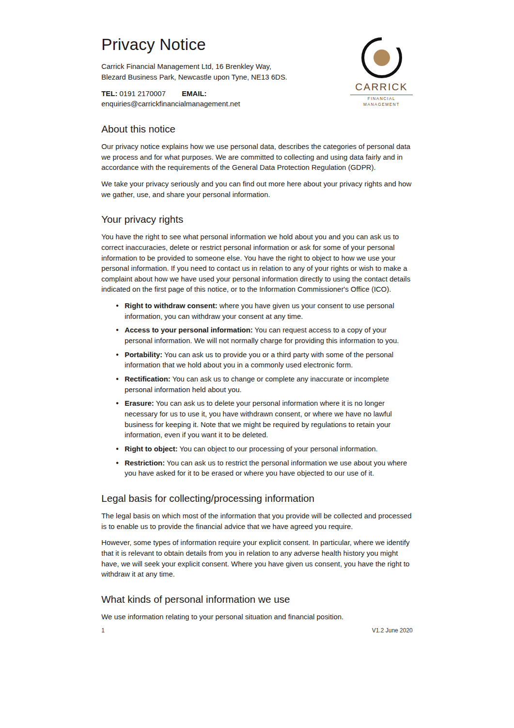Privacy Notice
Carrick Financial Management Ltd, 16 Brenkley Way, Blezard Business Park, Newcastle upon Tyne, NE13 6DS.
TEL: 0191 2170007 EMAIL: enquiries@carrickfinancialmanagement.net
CARRICK
FINANCIAL MANAGEMENT
About this notice
Our privacy notice explains how we use personal data, describes the categories of personal data we process and for what purposes. We are committed to collecting and using data fairly and in accordance with the requirements of the General Data Protection Regulation (GDPR).
We take your privacy seriously and you can find out more here about your privacy rights and how we gather, use, and share your personal information.
Your privacy rights
You have the right to see what personal information we hold about you and you can ask us to correct inaccuracies, delete or restrict personal information or ask for some of your personal information to be provided to someone else. You have the right to object to how we use your personal information. If you need to contact us in relation to any of your rights or wish to make a complaint about how we have used your personal information directly to using the contact details indicated on the first page of this notice, or to the Information Commissioner's Office (ICO).
Right to withdraw consent: where you have given us your consent to use personal information, you can withdraw your consent at any time.
Access to your personal information: You can request access to a copy of your personal information. We will not normally charge for providing this information to you.
Portability: You can ask us to provide you or a third party with some of the personal information that we hold about you in a commonly used electronic form.
Rectification: You can ask us to change or complete any inaccurate or incomplete personal information held about you.
Erasure: You can ask us to delete your personal information where it is no longer necessary for us to use it, you have withdrawn consent, or where we have no lawful business for keeping it. Note that we might be required by regulations to retain your information, even if you want it to be deleted.
Right to object: You can object to our processing of your personal information.
Restriction: You can ask us to restrict the personal information we use about you where you have asked for it to be erased or where you have objected to our use of it.
Legal basis for collecting/processing information
The legal basis on which most of the information that you provide will be collected and processed is to enable us to provide the financial advice that we have agreed you require.
However, some types of information require your explicit consent. In particular, where we identify that it is relevant to obtain details from you in relation to any adverse health history you might have, we will seek your explicit consent. Where you have given us consent, you have the right to withdraw it at any time.
What kinds of personal information we use
We use information relating to your personal situation and financial position.
1 V1.2 June 2020